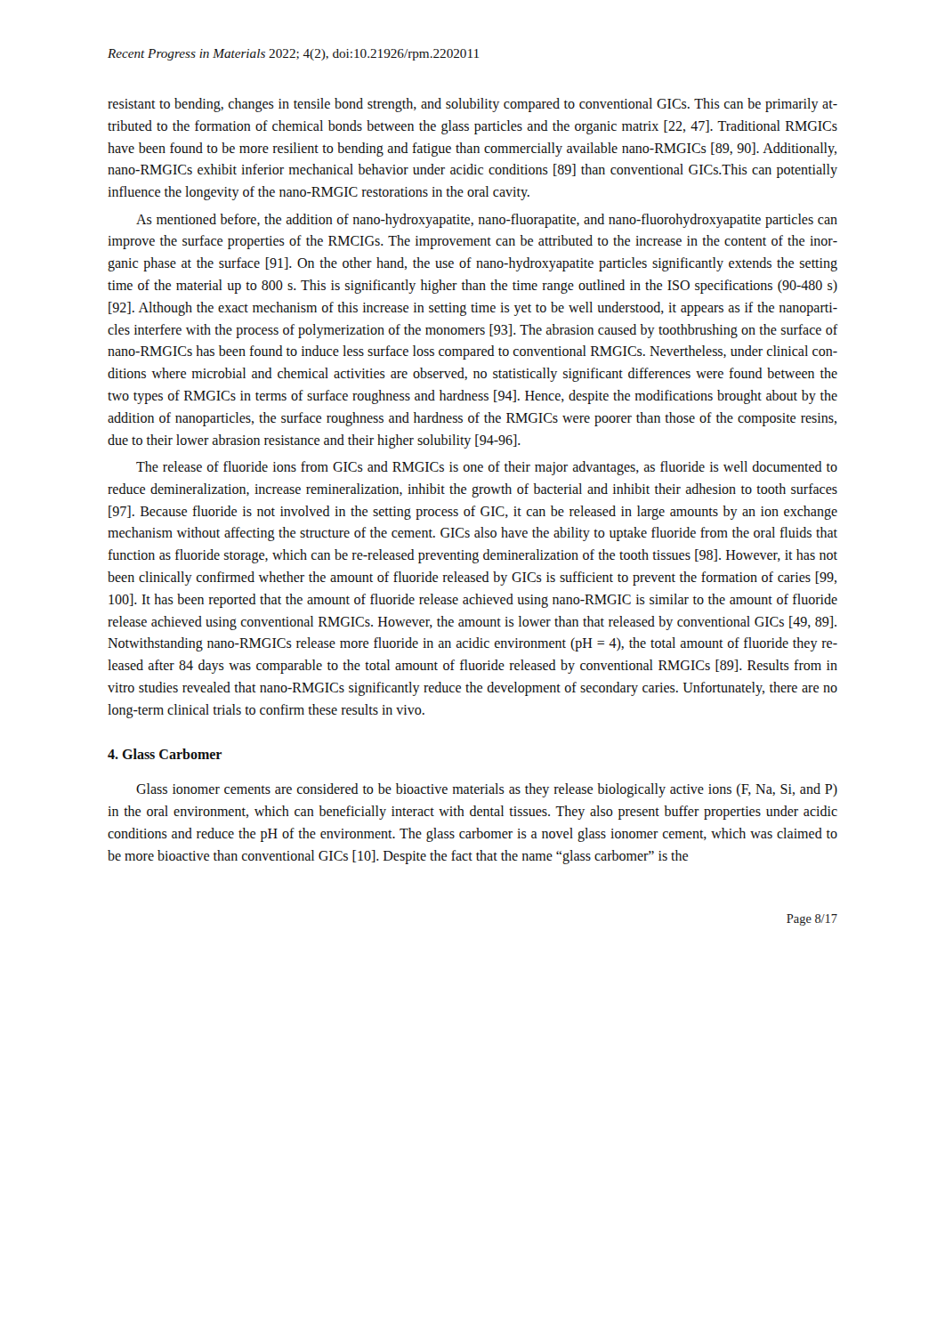Recent Progress in Materials 2022; 4(2), doi:10.21926/rpm.2202011
resistant to bending, changes in tensile bond strength, and solubility compared to conventional GICs. This can be primarily attributed to the formation of chemical bonds between the glass particles and the organic matrix [22, 47]. Traditional RMGICs have been found to be more resilient to bending and fatigue than commercially available nano-RMGICs [89, 90]. Additionally, nano-RMGICs exhibit inferior mechanical behavior under acidic conditions [89] than conventional GICs.This can potentially influence the longevity of the nano-RMGIC restorations in the oral cavity.
As mentioned before, the addition of nano-hydroxyapatite, nano-fluorapatite, and nano-fluorohydroxyapatite particles can improve the surface properties of the RMCIGs. The improvement can be attributed to the increase in the content of the inorganic phase at the surface [91]. On the other hand, the use of nano-hydroxyapatite particles significantly extends the setting time of the material up to 800 s. This is significantly higher than the time range outlined in the ISO specifications (90-480 s) [92]. Although the exact mechanism of this increase in setting time is yet to be well understood, it appears as if the nanoparticles interfere with the process of polymerization of the monomers [93]. The abrasion caused by toothbrushing on the surface of nano-RMGICs has been found to induce less surface loss compared to conventional RMGICs. Nevertheless, under clinical conditions where microbial and chemical activities are observed, no statistically significant differences were found between the two types of RMGICs in terms of surface roughness and hardness [94]. Hence, despite the modifications brought about by the addition of nanoparticles, the surface roughness and hardness of the RMGICs were poorer than those of the composite resins, due to their lower abrasion resistance and their higher solubility [94-96].
The release of fluoride ions from GICs and RMGICs is one of their major advantages, as fluoride is well documented to reduce demineralization, increase remineralization, inhibit the growth of bacterial and inhibit their adhesion to tooth surfaces [97]. Because fluoride is not involved in the setting process of GIC, it can be released in large amounts by an ion exchange mechanism without affecting the structure of the cement. GICs also have the ability to uptake fluoride from the oral fluids that function as fluoride storage, which can be re-released preventing demineralization of the tooth tissues [98]. However, it has not been clinically confirmed whether the amount of fluoride released by GICs is sufficient to prevent the formation of caries [99, 100]. It has been reported that the amount of fluoride release achieved using nano-RMGIC is similar to the amount of fluoride release achieved using conventional RMGICs. However, the amount is lower than that released by conventional GICs [49, 89]. Notwithstanding nano-RMGICs release more fluoride in an acidic environment (pH = 4), the total amount of fluoride they released after 84 days was comparable to the total amount of fluoride released by conventional RMGICs [89]. Results from in vitro studies revealed that nano-RMGICs significantly reduce the development of secondary caries. Unfortunately, there are no long-term clinical trials to confirm these results in vivo.
4. Glass Carbomer
Glass ionomer cements are considered to be bioactive materials as they release biologically active ions (F, Na, Si, and P) in the oral environment, which can beneficially interact with dental tissues. They also present buffer properties under acidic conditions and reduce the pH of the environment. The glass carbomer is a novel glass ionomer cement, which was claimed to be more bioactive than conventional GICs [10]. Despite the fact that the name “glass carbomer” is the
Page 8/17